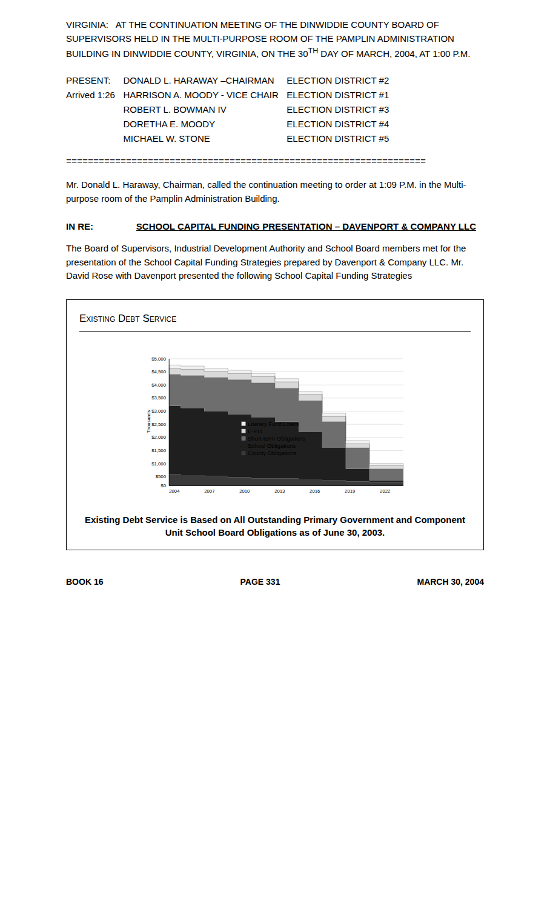VIRGINIA: AT THE CONTINUATION MEETING OF THE DINWIDDIE COUNTY BOARD OF SUPERVISORS HELD IN THE MULTI-PURPOSE ROOM OF THE PAMPLIN ADMINISTRATION BUILDING IN DINWIDDIE COUNTY, VIRGINIA, ON THE 30TH DAY OF MARCH, 2004, AT 1:00 P.M.
Members present and their election districts
| PRESENT: | DONALD L. HARAWAY –CHAIRMAN | ELECTION DISTRICT #2 |
| Arrived 1:26 | HARRISON A. MOODY - VICE CHAIR | ELECTION DISTRICT #1 |
| | ROBERT L. BOWMAN IV | ELECTION DISTRICT #3 |
| | DORETHA E. MOODY | ELECTION DISTRICT #4 |
| | MICHAEL W. STONE | ELECTION DISTRICT #5 |
==================================================================
Mr. Donald L. Haraway, Chairman, called the continuation meeting to order at 1:09 P.M. in the Multi-purpose room of the Pamplin Administration Building.
IN RE: SCHOOL CAPITAL FUNDING PRESENTATION – DAVENPORT & COMPANY LLC
The Board of Supervisors, Industrial Development Authority and School Board members met for the presentation of the School Capital Funding Strategies prepared by Davenport & Company LLC. Mr. David Rose with Davenport presented the following School Capital Funding Strategies
Existing Debt Service
Existing Debt Service stacked area chart, fiscal years 2004 through 2023 Stacked area chart showing existing debt service in thousands of dollars, beginning near $4,700 thousand in 2004 and declining in steps to under $500 thousand after 2022. Categories shown in the legend are Literary Fund Loans, E-911, Short-term Obligations, School Obligations, and County Obligations. $5,000 $4,500 $4,000 $3,500 $3,000 $2,500 $2,000 $1,500 $1,000 $500 $0 Thousands 2004 2007 2010 2013 2016 2019 2022 Literary Fund Loans E-911 Short-term Obligations School Obligations County Obligations
Existing Debt Service is Based on All Outstanding Primary Government and Component Unit School Board Obligations as of June 30, 2003.
BOOK 16 PAGE 331 MARCH 30, 2004